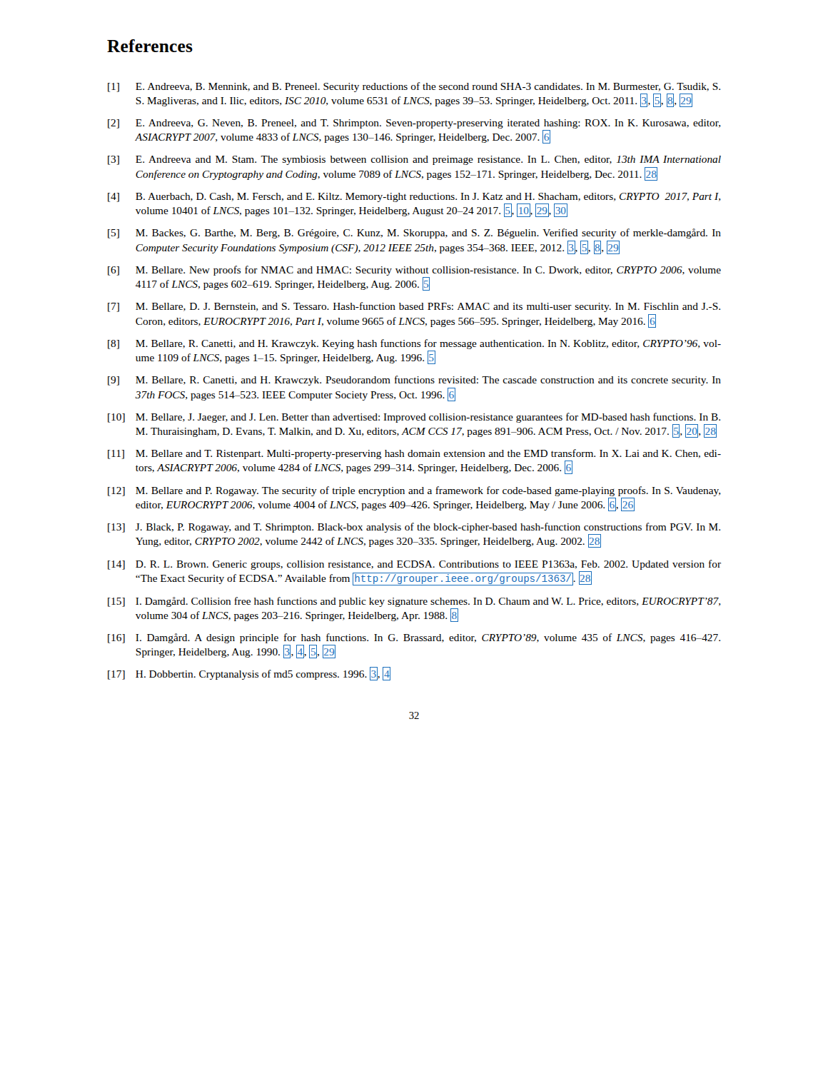References
[1] E. Andreeva, B. Mennink, and B. Preneel. Security reductions of the second round SHA-3 candidates. In M. Burmester, G. Tsudik, S. S. Magliveras, and I. Ilic, editors, ISC 2010, volume 6531 of LNCS, pages 39–53. Springer, Heidelberg, Oct. 2011. 3, 5, 8, 29
[2] E. Andreeva, G. Neven, B. Preneel, and T. Shrimpton. Seven-property-preserving iterated hashing: ROX. In K. Kurosawa, editor, ASIACRYPT 2007, volume 4833 of LNCS, pages 130–146. Springer, Heidelberg, Dec. 2007. 6
[3] E. Andreeva and M. Stam. The symbiosis between collision and preimage resistance. In L. Chen, editor, 13th IMA International Conference on Cryptography and Coding, volume 7089 of LNCS, pages 152–171. Springer, Heidelberg, Dec. 2011. 28
[4] B. Auerbach, D. Cash, M. Fersch, and E. Kiltz. Memory-tight reductions. In J. Katz and H. Shacham, editors, CRYPTO 2017, Part I, volume 10401 of LNCS, pages 101–132. Springer, Heidelberg, August 20–24 2017. 5, 10, 29, 30
[5] M. Backes, G. Barthe, M. Berg, B. Grégoire, C. Kunz, M. Skoruppa, and S. Z. Béguelin. Verified security of merkle-damgård. In Computer Security Foundations Symposium (CSF), 2012 IEEE 25th, pages 354–368. IEEE, 2012. 3, 5, 8, 29
[6] M. Bellare. New proofs for NMAC and HMAC: Security without collision-resistance. In C. Dwork, editor, CRYPTO 2006, volume 4117 of LNCS, pages 602–619. Springer, Heidelberg, Aug. 2006. 5
[7] M. Bellare, D. J. Bernstein, and S. Tessaro. Hash-function based PRFs: AMAC and its multi-user security. In M. Fischlin and J.-S. Coron, editors, EUROCRYPT 2016, Part I, volume 9665 of LNCS, pages 566–595. Springer, Heidelberg, May 2016. 6
[8] M. Bellare, R. Canetti, and H. Krawczyk. Keying hash functions for message authentication. In N. Koblitz, editor, CRYPTO’96, volume 1109 of LNCS, pages 1–15. Springer, Heidelberg, Aug. 1996. 5
[9] M. Bellare, R. Canetti, and H. Krawczyk. Pseudorandom functions revisited: The cascade construction and its concrete security. In 37th FOCS, pages 514–523. IEEE Computer Society Press, Oct. 1996. 6
[10] M. Bellare, J. Jaeger, and J. Len. Better than advertised: Improved collision-resistance guarantees for MD-based hash functions. In B. M. Thuraisingham, D. Evans, T. Malkin, and D. Xu, editors, ACM CCS 17, pages 891–906. ACM Press, Oct. / Nov. 2017. 5, 20, 28
[11] M. Bellare and T. Ristenpart. Multi-property-preserving hash domain extension and the EMD transform. In X. Lai and K. Chen, editors, ASIACRYPT 2006, volume 4284 of LNCS, pages 299–314. Springer, Heidelberg, Dec. 2006. 6
[12] M. Bellare and P. Rogaway. The security of triple encryption and a framework for code-based game-playing proofs. In S. Vaudenay, editor, EUROCRYPT 2006, volume 4004 of LNCS, pages 409–426. Springer, Heidelberg, May / June 2006. 6, 26
[13] J. Black, P. Rogaway, and T. Shrimpton. Black-box analysis of the block-cipher-based hash-function constructions from PGV. In M. Yung, editor, CRYPTO 2002, volume 2442 of LNCS, pages 320–335. Springer, Heidelberg, Aug. 2002. 28
[14] D. R. L. Brown. Generic groups, collision resistance, and ECDSA. Contributions to IEEE P1363a, Feb. 2002. Updated version for “The Exact Security of ECDSA.” Available from http://grouper.ieee.org/groups/1363/. 28
[15] I. Damgård. Collision free hash functions and public key signature schemes. In D. Chaum and W. L. Price, editors, EUROCRYPT’87, volume 304 of LNCS, pages 203–216. Springer, Heidelberg, Apr. 1988. 8
[16] I. Damgård. A design principle for hash functions. In G. Brassard, editor, CRYPTO’89, volume 435 of LNCS, pages 416–427. Springer, Heidelberg, Aug. 1990. 3, 4, 5, 29
[17] H. Dobbertin. Cryptanalysis of md5 compress. 1996. 3, 4
32